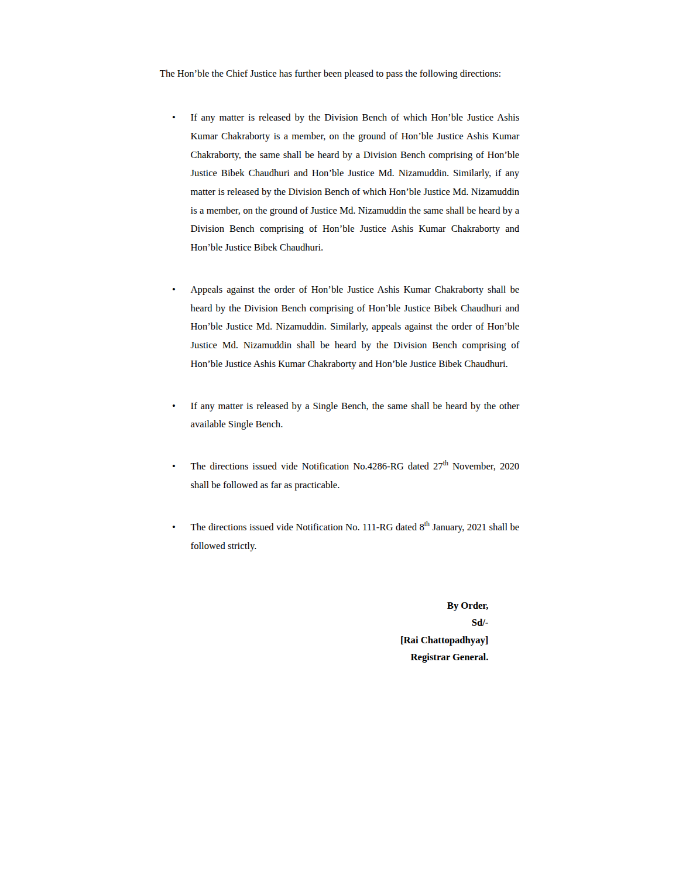The Hon’ble the Chief Justice has further been pleased to pass the following directions:
If any matter is released by the Division Bench of which Hon’ble Justice Ashis Kumar Chakraborty is a member, on the ground of Hon’ble Justice Ashis Kumar Chakraborty, the same shall be heard by a Division Bench comprising of Hon’ble Justice Bibek Chaudhuri and Hon’ble Justice Md. Nizamuddin. Similarly, if any matter is released by the Division Bench of which Hon’ble Justice Md. Nizamuddin is a member, on the ground of Justice Md. Nizamuddin the same shall be heard by a Division Bench comprising of Hon’ble Justice Ashis Kumar Chakraborty and Hon’ble Justice Bibek Chaudhuri.
Appeals against the order of Hon’ble Justice Ashis Kumar Chakraborty shall be heard by the Division Bench comprising of Hon’ble Justice Bibek Chaudhuri and Hon’ble Justice Md. Nizamuddin. Similarly, appeals against the order of Hon’ble Justice Md. Nizamuddin shall be heard by the Division Bench comprising of Hon’ble Justice Ashis Kumar Chakraborty and Hon’ble Justice Bibek Chaudhuri.
If any matter is released by a Single Bench, the same shall be heard by the other available Single Bench.
The directions issued vide Notification No.4286-RG dated 27th November, 2020 shall be followed as far as practicable.
The directions issued vide Notification No. 111-RG dated 8th January, 2021 shall be followed strictly.
By Order,
Sd/-
[Rai Chattopadhyay]
Registrar General.